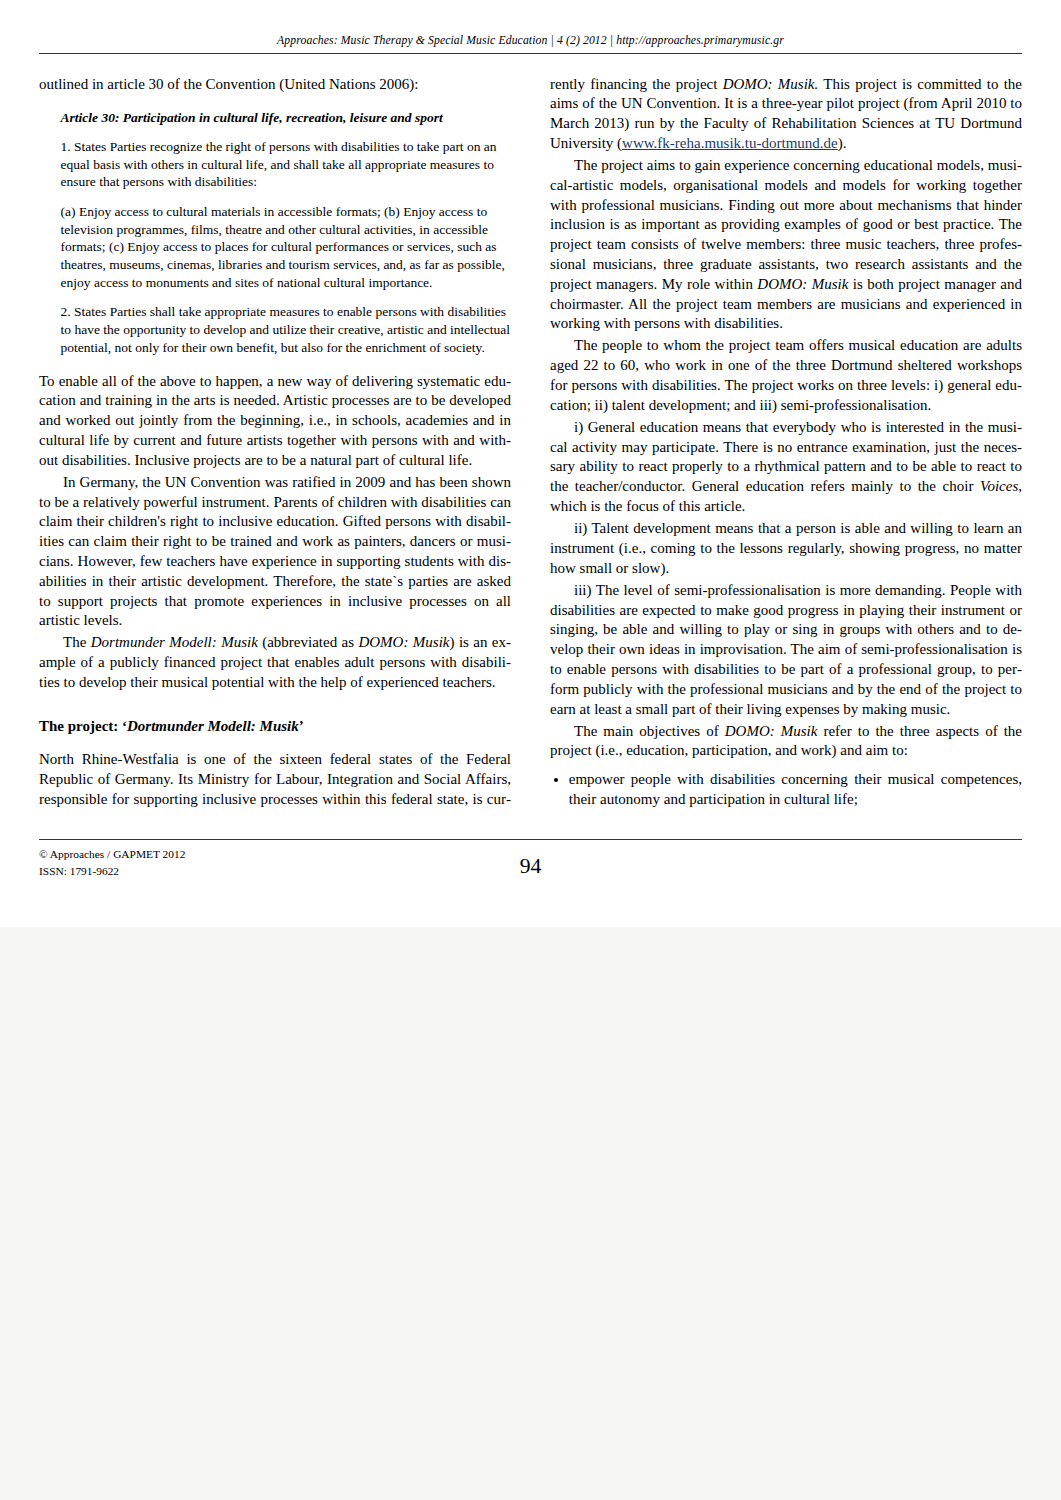Approaches: Music Therapy & Special Music Education | 4 (2) 2012 | http://approaches.primarymusic.gr
outlined in article 30 of the Convention (United Nations 2006):
Article 30: Participation in cultural life, recreation, leisure and sport
1. States Parties recognize the right of persons with disabilities to take part on an equal basis with others in cultural life, and shall take all appropriate measures to ensure that persons with disabilities:
(a) Enjoy access to cultural materials in accessible formats; (b) Enjoy access to television programmes, films, theatre and other cultural activities, in accessible formats; (c) Enjoy access to places for cultural performances or services, such as theatres, museums, cinemas, libraries and tourism services, and, as far as possible, enjoy access to monuments and sites of national cultural importance.
2. States Parties shall take appropriate measures to enable persons with disabilities to have the opportunity to develop and utilize their creative, artistic and intellectual potential, not only for their own benefit, but also for the enrichment of society.
To enable all of the above to happen, a new way of delivering systematic education and training in the arts is needed. Artistic processes are to be developed and worked out jointly from the beginning, i.e., in schools, academies and in cultural life by current and future artists together with persons with and without disabilities. Inclusive projects are to be a natural part of cultural life.
In Germany, the UN Convention was ratified in 2009 and has been shown to be a relatively powerful instrument. Parents of children with disabilities can claim their children's right to inclusive education. Gifted persons with disabilities can claim their right to be trained and work as painters, dancers or musicians. However, few teachers have experience in supporting students with disabilities in their artistic development. Therefore, the state`s parties are asked to support projects that promote experiences in inclusive processes on all artistic levels.
The Dortmunder Modell: Musik (abbreviated as DOMO: Musik) is an example of a publicly financed project that enables adult persons with disabilities to develop their musical potential with the help of experienced teachers.
The project: ‘Dortmunder Modell: Musik’
North Rhine-Westfalia is one of the sixteen federal states of the Federal Republic of Germany. Its Ministry for Labour, Integration and Social Affairs, responsible for supporting inclusive processes within this federal state, is currently financing the project DOMO: Musik. This project is committed to the aims of the UN Convention. It is a three-year pilot project (from April 2010 to March 2013) run by the Faculty of Rehabilitation Sciences at TU Dortmund University (www.fk-reha.musik.tu-dortmund.de).
The project aims to gain experience concerning educational models, musical-artistic models, organisational models and models for working together with professional musicians. Finding out more about mechanisms that hinder inclusion is as important as providing examples of good or best practice. The project team consists of twelve members: three music teachers, three professional musicians, three graduate assistants, two research assistants and the project managers. My role within DOMO: Musik is both project manager and choirmaster. All the project team members are musicians and experienced in working with persons with disabilities.
The people to whom the project team offers musical education are adults aged 22 to 60, who work in one of the three Dortmund sheltered workshops for persons with disabilities. The project works on three levels: i) general education; ii) talent development; and iii) semi-professionalisation.
i) General education means that everybody who is interested in the musical activity may participate. There is no entrance examination, just the necessary ability to react properly to a rhythmical pattern and to be able to react to the teacher/conductor. General education refers mainly to the choir Voices, which is the focus of this article.
ii) Talent development means that a person is able and willing to learn an instrument (i.e., coming to the lessons regularly, showing progress, no matter how small or slow).
iii) The level of semi-professionalisation is more demanding. People with disabilities are expected to make good progress in playing their instrument or singing, be able and willing to play or sing in groups with others and to develop their own ideas in improvisation. The aim of semi-professionalisation is to enable persons with disabilities to be part of a professional group, to perform publicly with the professional musicians and by the end of the project to earn at least a small part of their living expenses by making music.
The main objectives of DOMO: Musik refer to the three aspects of the project (i.e., education, participation, and work) and aim to:
empower people with disabilities concerning their musical competences, their autonomy and participation in cultural life;
© Approaches / GAPMET 2012
ISSN: 1791-9622
94